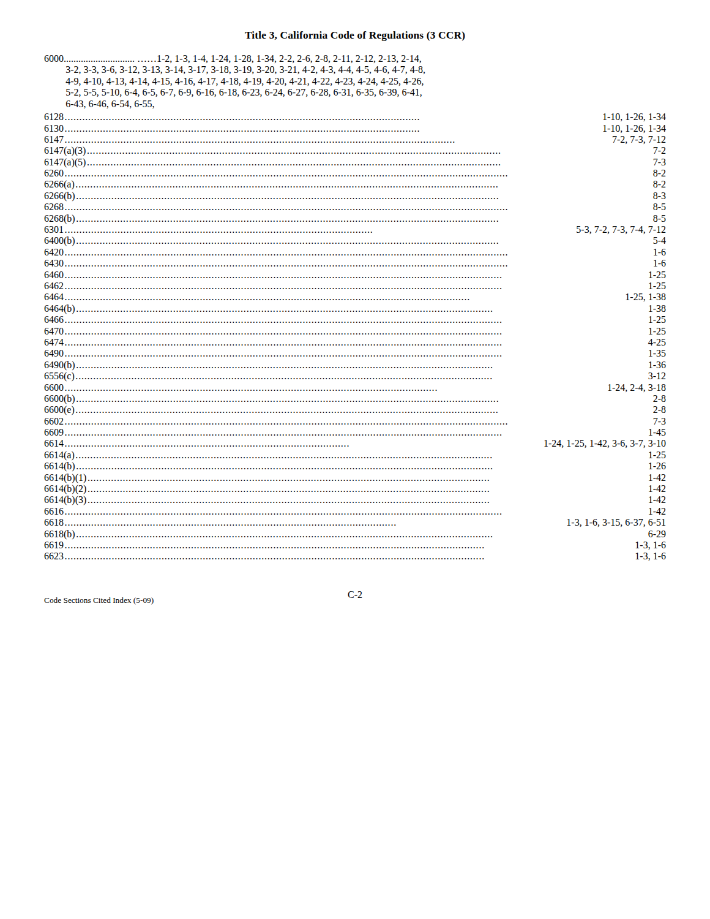Title 3, California Code of Regulations (3 CCR)
6000............................. ……1-2, 1-3, 1-4, 1-24, 1-28, 1-34, 2-2, 2-6, 2-8, 2-11, 2-12, 2-13, 2-14, 3-2, 3-3, 3-6, 3-12, 3-13, 3-14, 3-17, 3-18, 3-19, 3-20, 3-21, 4-2, 4-3, 4-4, 4-5, 4-6, 4-7, 4-8, 4-9, 4-10, 4-13, 4-14, 4-15, 4-16, 4-17, 4-18, 4-19, 4-20, 4-21, 4-22, 4-23, 4-24, 4-25, 4-26, 5-2, 5-5, 5-10, 6-4, 6-5, 6-7, 6-9, 6-16, 6-18, 6-23, 6-24, 6-27, 6-28, 6-31, 6-35, 6-39, 6-41, 6-43, 6-46, 6-54, 6-55,
6128......................................................................................................................... 1-10, 1-26, 1-34
6130......................................................................................................................... 1-10, 1-26, 1-34
6147..................................................................................................................................... 7-2, 7-3, 7-12
6147(a)(3)............................................................................................................................................. 7-2
6147(a)(5)............................................................................................................................................. 7-3
6260....................................................................................................................................................... 8-2
6266(a)................................................................................................................................................ 8-2
6266(b)................................................................................................................................................ 8-3
6268....................................................................................................................................................... 8-5
6268(b)................................................................................................................................................ 8-5
6301......................................................................................................... 5-3, 7-2, 7-3, 7-4, 7-12
6400(b)................................................................................................................................................ 5-4
6420....................................................................................................................................................... 1-6
6430....................................................................................................................................................... 1-6
6460..................................................................................................................................................... 1-25
6462..................................................................................................................................................... 1-25
6464.......................................................................................................................................... 1-25, 1-38
6464(b).............................................................................................................................................. 1-38
6466..................................................................................................................................................... 1-25
6470..................................................................................................................................................... 1-25
6474..................................................................................................................................................... 4-25
6490..................................................................................................................................................... 1-35
6490(b).............................................................................................................................................. 1-36
6556(c).............................................................................................................................................. 3-12
6600............................................................................................................................... 1-24, 2-4, 3-18
6600(b)................................................................................................................................................ 2-8
6600(e)................................................................................................................................................ 2-8
6602....................................................................................................................................................... 7-3
6609..................................................................................................................................................... 1-45
6614................................................................................................. 1-24, 1-25, 1-42, 3-6, 3-7, 3-10
6614(a).............................................................................................................................................. 1-25
6614(b).............................................................................................................................................. 1-26
6614(b)(1)......................................................................................................................................... 1-42
6614(b)(2)......................................................................................................................................... 1-42
6614(b)(3)......................................................................................................................................... 1-42
6616..................................................................................................................................................... 1-42
6618................................................................................................................. 1-3, 1-6, 3-15, 6-37, 6-51
6618(b).............................................................................................................................................. 6-29
6619............................................................................................................................................... 1-3, 1-6
6623............................................................................................................................................... 1-3, 1-6
Code Sections Cited Index (5-09)
C-2